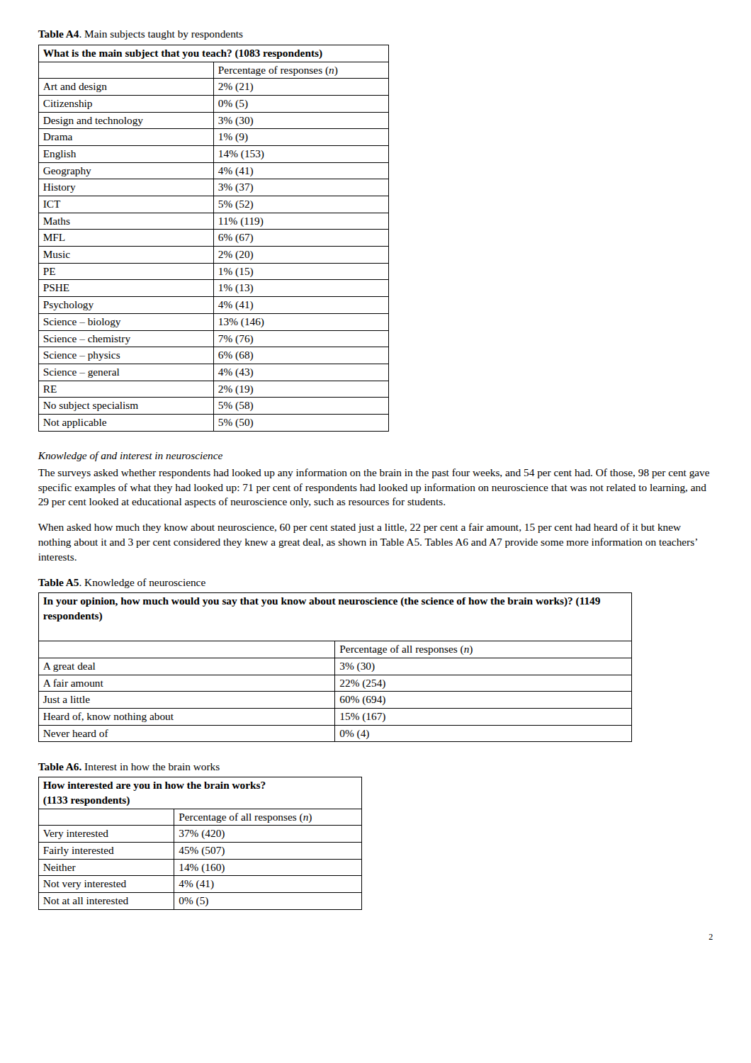Table A4. Main subjects taught by respondents
| What is the main subject that you teach? (1083 respondents) |
| --- |
| | Percentage of responses ( n ) |
| Art and design | 2% (21) |
| Citizenship | 0% (5) |
| Design and technology | 3% (30) |
| Drama | 1% (9) |
| English | 14% (153) |
| Geography | 4% (41) |
| History | 3% (37) |
| ICT | 5% (52) |
| Maths | 11% (119) |
| MFL | 6% (67) |
| Music | 2% (20) |
| PE | 1% (15) |
| PSHE | 1% (13) |
| Psychology | 4% (41) |
| Science – biology | 13% (146) |
| Science – chemistry | 7% (76) |
| Science – physics | 6% (68) |
| Science – general | 4% (43) |
| RE | 2% (19) |
| No subject specialism | 5% (58) |
| Not applicable | 5% (50) |
Knowledge of and interest in neuroscience
The surveys asked whether respondents had looked up any information on the brain in the past four weeks, and 54 per cent had. Of those, 98 per cent gave specific examples of what they had looked up: 71 per cent of respondents had looked up information on neuroscience that was not related to learning, and 29 per cent looked at educational aspects of neuroscience only, such as resources for students.
When asked how much they know about neuroscience, 60 per cent stated just a little, 22 per cent a fair amount, 15 per cent had heard of it but knew nothing about it and 3 per cent considered they knew a great deal, as shown in Table A5. Tables A6 and A7 provide some more information on teachers’ interests.
Table A5. Knowledge of neuroscience
| In your opinion, how much would you say that you know about neuroscience (the science of how the brain works)? (1149 respondents) |
| --- |
| | Percentage of all responses ( n ) |
| A great deal | 3% (30) |
| A fair amount | 22% (254) |
| Just a little | 60% (694) |
| Heard of, know nothing about | 15% (167) |
| Never heard of | 0% (4) |
Table A6. Interest in how the brain works
| How interested are you in how the brain works? (1133 respondents) |
| --- |
| | Percentage of all responses ( n ) |
| Very interested | 37% (420) |
| Fairly interested | 45% (507) |
| Neither | 14% (160) |
| Not very interested | 4% (41) |
| Not at all interested | 0% (5) |
2